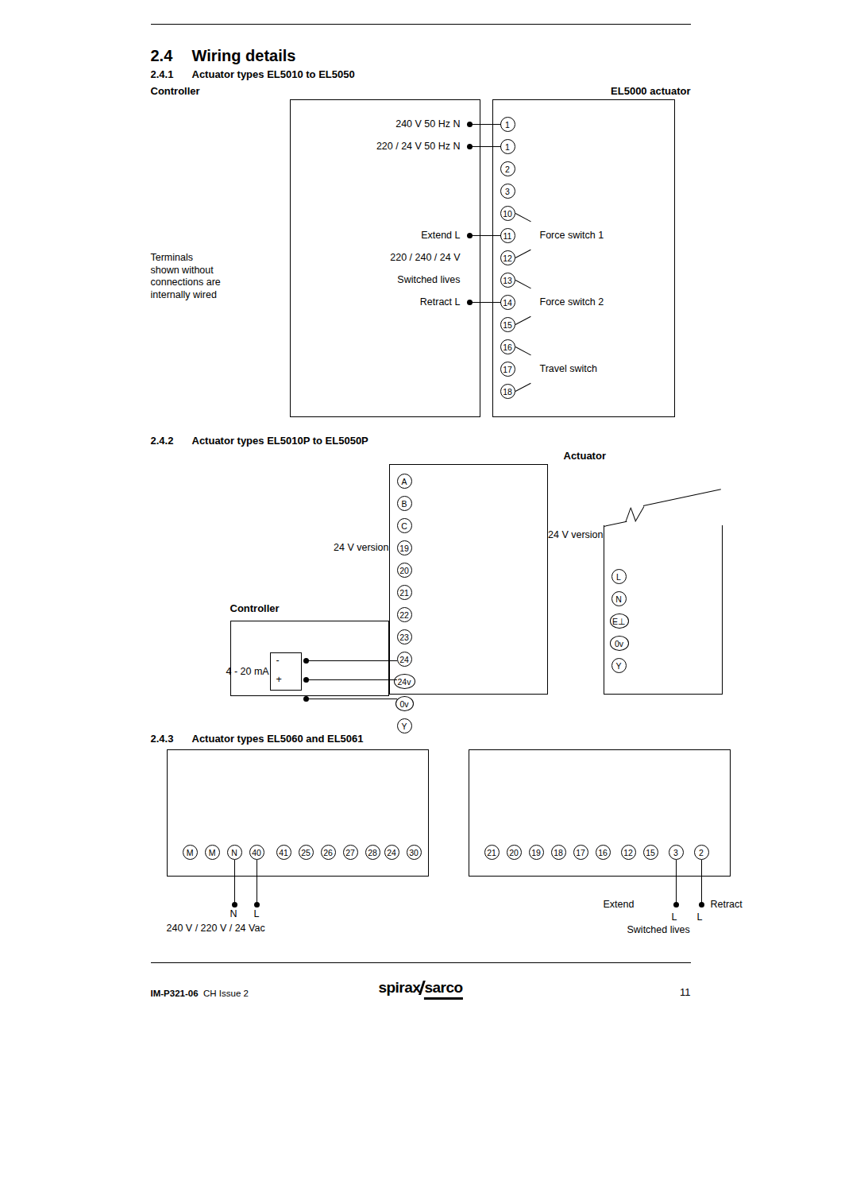2.4 Wiring details
2.4.1 Actuator types EL5010 to EL5050
Controller
EL5000 actuator
1
1
2
3
10
11
12
13
14
15
16
17
18
240 V 50 Hz N
220 / 24 V 50 Hz N
Extend L
220 / 240 / 24 V
Switched lives
Retract L
Terminals
shown without
connections are
internally wired
Force switch 1
Force switch 2
Travel switch
2.4.2 Actuator types EL5010P to EL5050P
Actuator
Controller
A
B
C
19
20
21
22
23
24
24v
0v
Y
24 V version
4 - 20 mA
-
+
L
N
E⊥
0v
Y
24 V version
2.4.3 Actuator types EL5060 and EL5061
M
M
N
40
41
25
26
27
28
24
30
21
20
19
18
17
16
12
15
3
2
N
L
240 V / 220 V / 24 Vac
Extend
Retract
L
L
Switched lives
IM-P321-06 CH Issue 2
spirax sarco
11